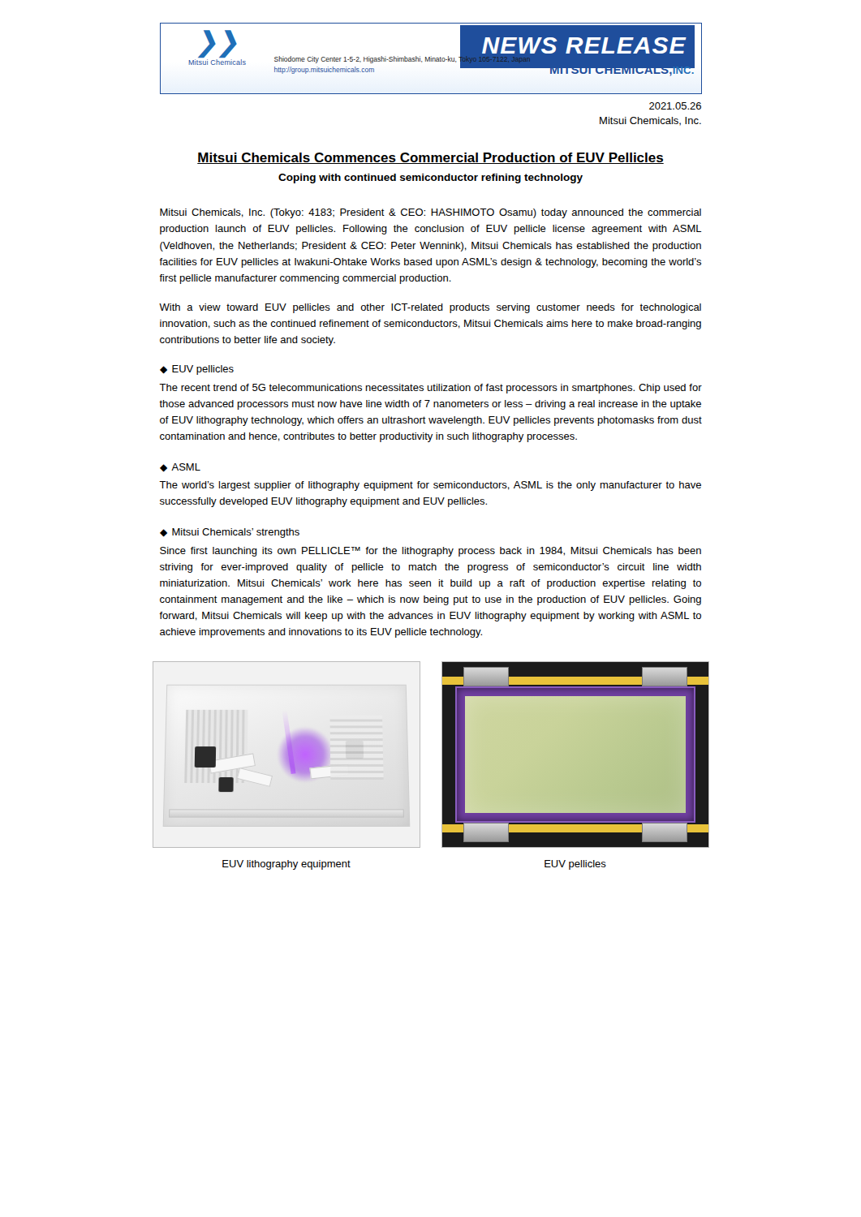❯❯
Mitsui Chemicals
NEWS RELEASE
Shiodome City Center 1-5-2, Higashi-Shimbashi, Minato-ku, Tokyo 105-7122, Japan http://group.mitsuichemicals.com
MITSUI CHEMICALS,INC.
2021.05.26
Mitsui Chemicals, Inc.
Mitsui Chemicals Commences Commercial Production of EUV Pellicles
Coping with continued semiconductor refining technology
Mitsui Chemicals, Inc. (Tokyo: 4183; President & CEO: HASHIMOTO Osamu) today announced the commercial production launch of EUV pellicles. Following the conclusion of EUV pellicle license agreement with ASML (Veldhoven, the Netherlands; President & CEO: Peter Wennink), Mitsui Chemicals has established the production facilities for EUV pellicles at Iwakuni-Ohtake Works based upon ASML’s design & technology, becoming the world’s first pellicle manufacturer commencing commercial production.
With a view toward EUV pellicles and other ICT-related products serving customer needs for technological innovation, such as the continued refinement of semiconductors, Mitsui Chemicals aims here to make broad-ranging contributions to better life and society.
◆EUV pellicles
The recent trend of 5G telecommunications necessitates utilization of fast processors in smartphones. Chip used for those advanced processors must now have line width of 7 nanometers or less – driving a real increase in the uptake of EUV lithography technology, which offers an ultrashort wavelength. EUV pellicles prevents photomasks from dust contamination and hence, contributes to better productivity in such lithography processes.
◆ASML
The world’s largest supplier of lithography equipment for semiconductors, ASML is the only manufacturer to have successfully developed EUV lithography equipment and EUV pellicles.
◆Mitsui Chemicals’ strengths
Since first launching its own PELLICLE™ for the lithography process back in 1984, Mitsui Chemicals has been striving for ever-improved quality of pellicle to match the progress of semiconductor’s circuit line width miniaturization. Mitsui Chemicals’ work here has seen it build up a raft of production expertise relating to containment management and the like – which is now being put to use in the production of EUV pellicles. Going forward, Mitsui Chemicals will keep up with the advances in EUV lithography equipment by working with ASML to achieve improvements and innovations to its EUV pellicle technology.
EUV lithography equipment
EUV pellicles